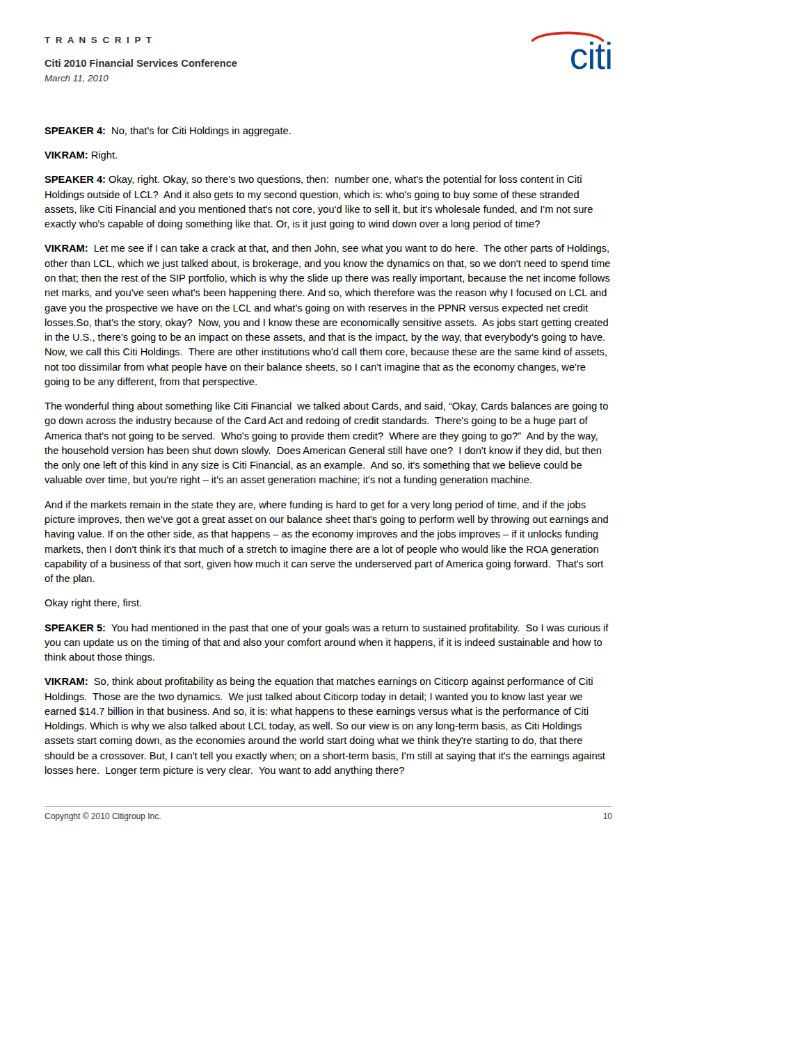T R A N S C R I P T
Citi 2010 Financial Services Conference
March 11, 2010
citi
SPEAKER 4: No, that's for Citi Holdings in aggregate.
VIKRAM: Right.
SPEAKER 4: Okay, right. Okay, so there's two questions, then: number one, what's the potential for loss content in Citi Holdings outside of LCL? And it also gets to my second question, which is: who's going to buy some of these stranded assets, like Citi Financial and you mentioned that's not core, you'd like to sell it, but it's wholesale funded, and I'm not sure exactly who's capable of doing something like that. Or, is it just going to wind down over a long period of time?
VIKRAM: Let me see if I can take a crack at that, and then John, see what you want to do here. The other parts of Holdings, other than LCL, which we just talked about, is brokerage, and you know the dynamics on that, so we don't need to spend time on that; then the rest of the SIP portfolio, which is why the slide up there was really important, because the net income follows net marks, and you've seen what's been happening there. And so, which therefore was the reason why I focused on LCL and gave you the prospective we have on the LCL and what's going on with reserves in the PPNR versus expected net credit losses.So, that's the story, okay? Now, you and I know these are economically sensitive assets. As jobs start getting created in the U.S., there's going to be an impact on these assets, and that is the impact, by the way, that everybody's going to have. Now, we call this Citi Holdings. There are other institutions who'd call them core, because these are the same kind of assets, not too dissimilar from what people have on their balance sheets, so I can't imagine that as the economy changes, we're going to be any different, from that perspective.
The wonderful thing about something like Citi Financial we talked about Cards, and said, “Okay, Cards balances are going to go down across the industry because of the Card Act and redoing of credit standards. There's going to be a huge part of America that's not going to be served. Who's going to provide them credit? Where are they going to go?” And by the way, the household version has been shut down slowly. Does American General still have one? I don't know if they did, but then the only one left of this kind in any size is Citi Financial, as an example. And so, it's something that we believe could be valuable over time, but you're right – it's an asset generation machine; it's not a funding generation machine.
And if the markets remain in the state they are, where funding is hard to get for a very long period of time, and if the jobs picture improves, then we've got a great asset on our balance sheet that's going to perform well by throwing out earnings and having value. If on the other side, as that happens – as the economy improves and the jobs improves – if it unlocks funding markets, then I don't think it's that much of a stretch to imagine there are a lot of people who would like the ROA generation capability of a business of that sort, given how much it can serve the underserved part of America going forward. That's sort of the plan.
Okay right there, first.
SPEAKER 5: You had mentioned in the past that one of your goals was a return to sustained profitability. So I was curious if you can update us on the timing of that and also your comfort around when it happens, if it is indeed sustainable and how to think about those things.
VIKRAM: So, think about profitability as being the equation that matches earnings on Citicorp against performance of Citi Holdings. Those are the two dynamics. We just talked about Citicorp today in detail; I wanted you to know last year we earned $14.7 billion in that business. And so, it is: what happens to these earnings versus what is the performance of Citi Holdings. Which is why we also talked about LCL today, as well. So our view is on any long-term basis, as Citi Holdings assets start coming down, as the economies around the world start doing what we think they're starting to do, that there should be a crossover. But, I can't tell you exactly when; on a short-term basis, I'm still at saying that it's the earnings against losses here. Longer term picture is very clear. You want to add anything there?
Copyright © 2010 Citigroup Inc. 10